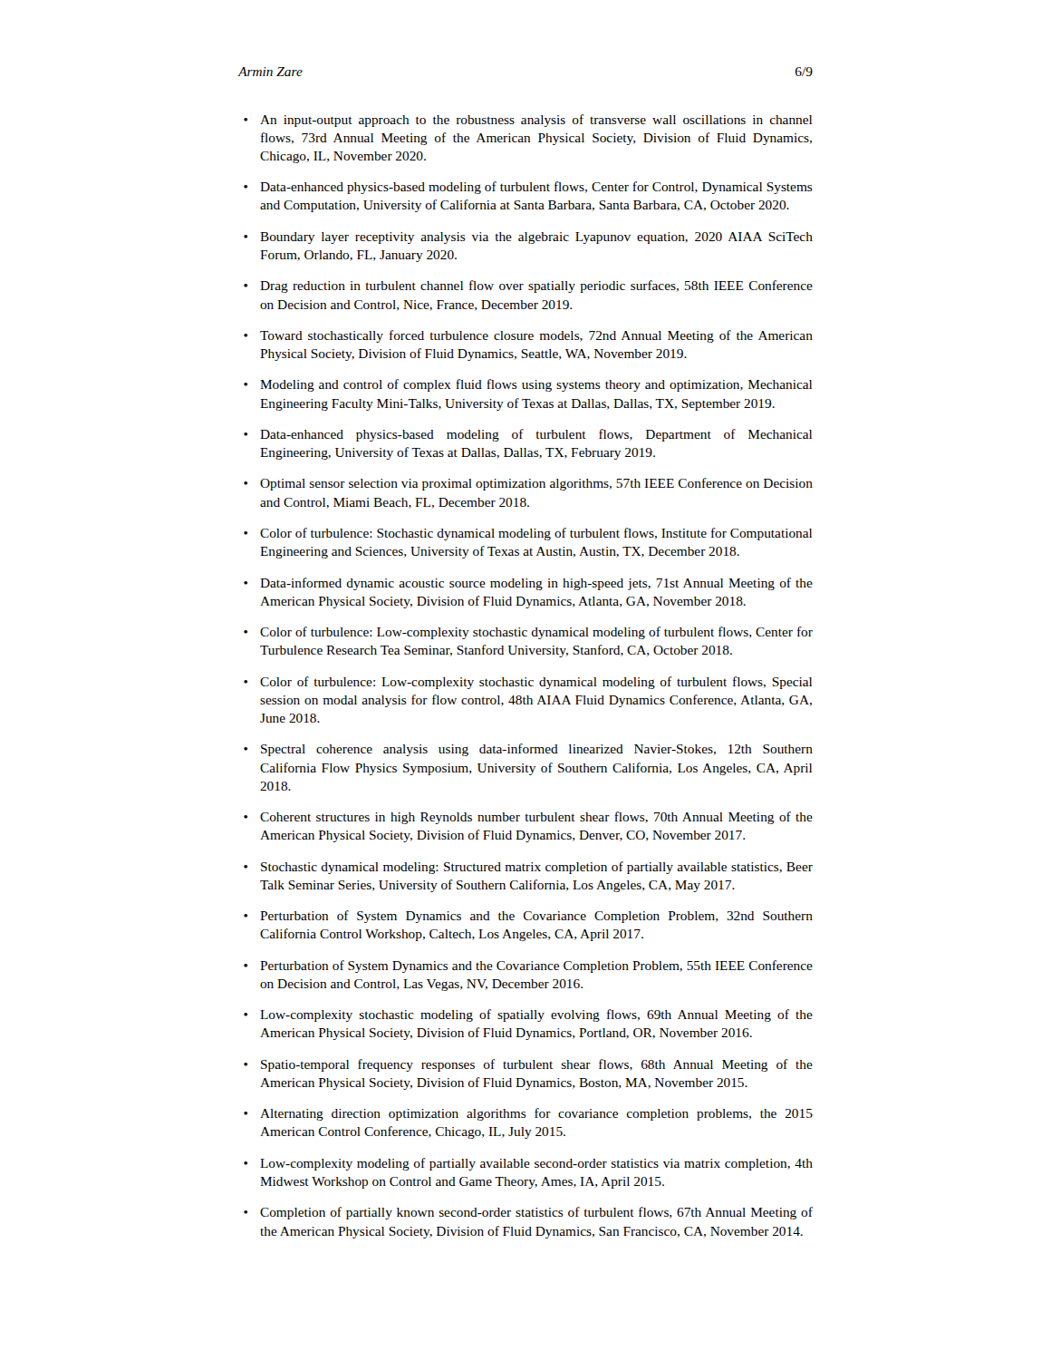Armin Zare 6/9
An input-output approach to the robustness analysis of transverse wall oscillations in channel flows, 73rd Annual Meeting of the American Physical Society, Division of Fluid Dynamics, Chicago, IL, November 2020.
Data-enhanced physics-based modeling of turbulent flows, Center for Control, Dynamical Systems and Computation, University of California at Santa Barbara, Santa Barbara, CA, October 2020.
Boundary layer receptivity analysis via the algebraic Lyapunov equation, 2020 AIAA SciTech Forum, Orlando, FL, January 2020.
Drag reduction in turbulent channel flow over spatially periodic surfaces, 58th IEEE Conference on Decision and Control, Nice, France, December 2019.
Toward stochastically forced turbulence closure models, 72nd Annual Meeting of the American Physical Society, Division of Fluid Dynamics, Seattle, WA, November 2019.
Modeling and control of complex fluid flows using systems theory and optimization, Mechanical Engineering Faculty Mini-Talks, University of Texas at Dallas, Dallas, TX, September 2019.
Data-enhanced physics-based modeling of turbulent flows, Department of Mechanical Engineering, University of Texas at Dallas, Dallas, TX, February 2019.
Optimal sensor selection via proximal optimization algorithms, 57th IEEE Conference on Decision and Control, Miami Beach, FL, December 2018.
Color of turbulence: Stochastic dynamical modeling of turbulent flows, Institute for Computational Engineering and Sciences, University of Texas at Austin, Austin, TX, December 2018.
Data-informed dynamic acoustic source modeling in high-speed jets, 71st Annual Meeting of the American Physical Society, Division of Fluid Dynamics, Atlanta, GA, November 2018.
Color of turbulence: Low-complexity stochastic dynamical modeling of turbulent flows, Center for Turbulence Research Tea Seminar, Stanford University, Stanford, CA, October 2018.
Color of turbulence: Low-complexity stochastic dynamical modeling of turbulent flows, Special session on modal analysis for flow control, 48th AIAA Fluid Dynamics Conference, Atlanta, GA, June 2018.
Spectral coherence analysis using data-informed linearized Navier-Stokes, 12th Southern California Flow Physics Symposium, University of Southern California, Los Angeles, CA, April 2018.
Coherent structures in high Reynolds number turbulent shear flows, 70th Annual Meeting of the American Physical Society, Division of Fluid Dynamics, Denver, CO, November 2017.
Stochastic dynamical modeling: Structured matrix completion of partially available statistics, Beer Talk Seminar Series, University of Southern California, Los Angeles, CA, May 2017.
Perturbation of System Dynamics and the Covariance Completion Problem, 32nd Southern California Control Workshop, Caltech, Los Angeles, CA, April 2017.
Perturbation of System Dynamics and the Covariance Completion Problem, 55th IEEE Conference on Decision and Control, Las Vegas, NV, December 2016.
Low-complexity stochastic modeling of spatially evolving flows, 69th Annual Meeting of the American Physical Society, Division of Fluid Dynamics, Portland, OR, November 2016.
Spatio-temporal frequency responses of turbulent shear flows, 68th Annual Meeting of the American Physical Society, Division of Fluid Dynamics, Boston, MA, November 2015.
Alternating direction optimization algorithms for covariance completion problems, the 2015 American Control Conference, Chicago, IL, July 2015.
Low-complexity modeling of partially available second-order statistics via matrix completion, 4th Midwest Workshop on Control and Game Theory, Ames, IA, April 2015.
Completion of partially known second-order statistics of turbulent flows, 67th Annual Meeting of the American Physical Society, Division of Fluid Dynamics, San Francisco, CA, November 2014.